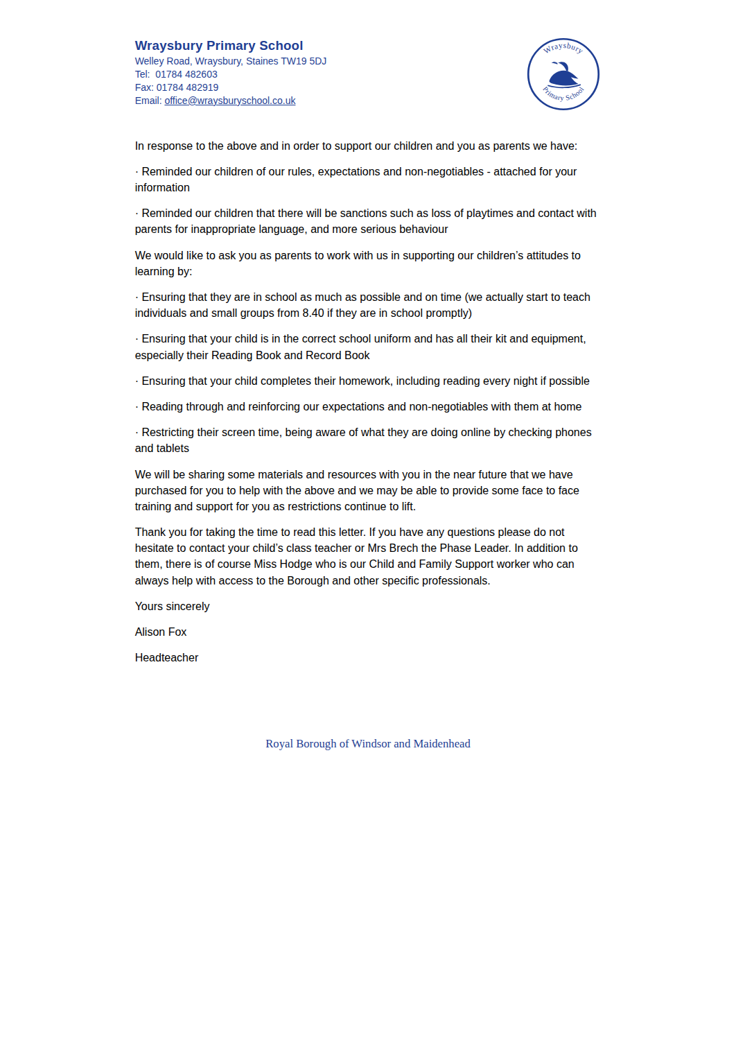Wraysbury Primary School
Welley Road, Wraysbury, Staines TW19 5DJ
Tel: 01784 482603
Fax: 01784 482919
Email: office@wraysburyschool.co.uk
Wraysbury Primary School crest Wraysbury Primary School
In response to the above and in order to support our children and you as parents we have:
Reminded our children of our rules, expectations and non-negotiables - attached for your information
Reminded our children that there will be sanctions such as loss of playtimes and contact with parents for inappropriate language, and more serious behaviour
We would like to ask you as parents to work with us in supporting our children’s attitudes to learning by:
Ensuring that they are in school as much as possible and on time (we actually start to teach individuals and small groups from 8.40 if they are in school promptly)
Ensuring that your child is in the correct school uniform and has all their kit and equipment, especially their Reading Book and Record Book
Ensuring that your child completes their homework, including reading every night if possible
Reading through and reinforcing our expectations and non-negotiables with them at home
Restricting their screen time, being aware of what they are doing online by checking phones and tablets
We will be sharing some materials and resources with you in the near future that we have purchased for you to help with the above and we may be able to provide some face to face training and support for you as restrictions continue to lift.
Thank you for taking the time to read this letter. If you have any questions please do not hesitate to contact your child’s class teacher or Mrs Brech the Phase Leader. In addition to them, there is of course Miss Hodge who is our Child and Family Support worker who can always help with access to the Borough and other specific professionals.
Yours sincerely
Alison Fox
Headteacher
Royal Borough of Windsor and Maidenhead